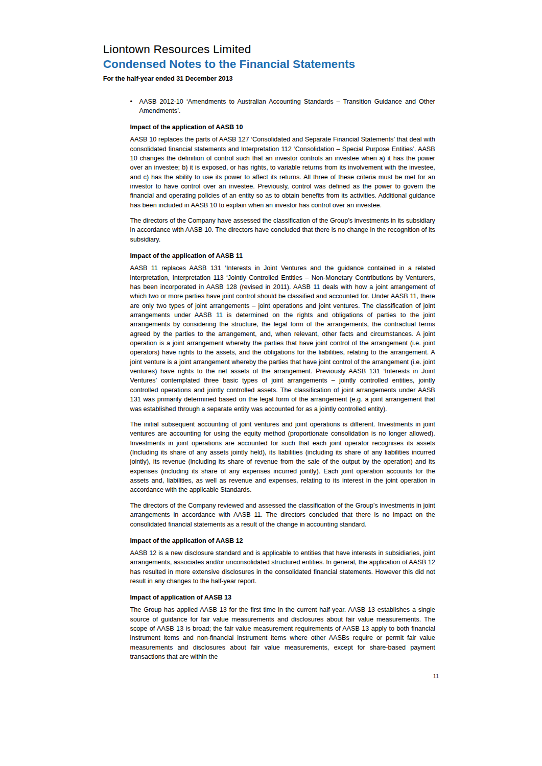Liontown Resources Limited
Condensed Notes to the Financial Statements
For the half-year ended 31 December 2013
AASB 2012-10 ‘Amendments to Australian Accounting Standards – Transition Guidance and Other Amendments’.
Impact of the application of AASB 10
AASB 10 replaces the parts of AASB 127 ‘Consolidated and Separate Financial Statements’ that deal with consolidated financial statements and Interpretation 112 ‘Consolidation – Special Purpose Entities’. AASB 10 changes the definition of control such that an investor controls an investee when a) it has the power over an investee; b) it is exposed, or has rights, to variable returns from its involvement with the investee, and c) has the ability to use its power to affect its returns. All three of these criteria must be met for an investor to have control over an investee. Previously, control was defined as the power to govern the financial and operating policies of an entity so as to obtain benefits from its activities. Additional guidance has been included in AASB 10 to explain when an investor has control over an investee.
The directors of the Company have assessed the classification of the Group’s investments in its subsidiary in accordance with AASB 10. The directors have concluded that there is no change in the recognition of its subsidiary.
Impact of the application of AASB 11
AASB 11 replaces AASB 131 ‘Interests in Joint Ventures and the guidance contained in a related interpretation, Interpretation 113 ‘Jointly Controlled Entities – Non-Monetary Contributions by Venturers, has been incorporated in AASB 128 (revised in 2011). AASB 11 deals with how a joint arrangement of which two or more parties have joint control should be classified and accounted for. Under AASB 11, there are only two types of joint arrangements – joint operations and joint ventures. The classification of joint arrangements under AASB 11 is determined on the rights and obligations of parties to the joint arrangements by considering the structure, the legal form of the arrangements, the contractual terms agreed by the parties to the arrangement, and, when relevant, other facts and circumstances. A joint operation is a joint arrangement whereby the parties that have joint control of the arrangement (i.e. joint operators) have rights to the assets, and the obligations for the liabilities, relating to the arrangement. A joint venture is a joint arrangement whereby the parties that have joint control of the arrangement (i.e. joint ventures) have rights to the net assets of the arrangement. Previously AASB 131 ‘Interests in Joint Ventures’ contemplated three basic types of joint arrangements – jointly controlled entities, jointly controlled operations and jointly controlled assets. The classification of joint arrangements under AASB 131 was primarily determined based on the legal form of the arrangement (e.g. a joint arrangement that was established through a separate entity was accounted for as a jointly controlled entity).
The initial subsequent accounting of joint ventures and joint operations is different. Investments in joint ventures are accounting for using the equity method (proportionate consolidation is no longer allowed). Investments in joint operations are accounted for such that each joint operator recognises its assets (Including its share of any assets jointly held), its liabilities (including its share of any liabilities incurred jointly), its revenue (including its share of revenue from the sale of the output by the operation) and its expenses (including its share of any expenses incurred jointly). Each joint operation accounts for the assets and, liabilities, as well as revenue and expenses, relating to its interest in the joint operation in accordance with the applicable Standards.
The directors of the Company reviewed and assessed the classification of the Group’s investments in joint arrangements in accordance with AASB 11. The directors concluded that there is no impact on the consolidated financial statements as a result of the change in accounting standard.
Impact of the application of AASB 12
AASB 12 is a new disclosure standard and is applicable to entities that have interests in subsidiaries, joint arrangements, associates and/or unconsolidated structured entities. In general, the application of AASB 12 has resulted in more extensive disclosures in the consolidated financial statements. However this did not result in any changes to the half-year report.
Impact of application of AASB 13
The Group has applied AASB 13 for the first time in the current half-year. AASB 13 establishes a single source of guidance for fair value measurements and disclosures about fair value measurements. The scope of AASB 13 is broad; the fair value measurement requirements of AASB 13 apply to both financial instrument items and non-financial instrument items where other AASBs require or permit fair value measurements and disclosures about fair value measurements, except for share-based payment transactions that are within the
11